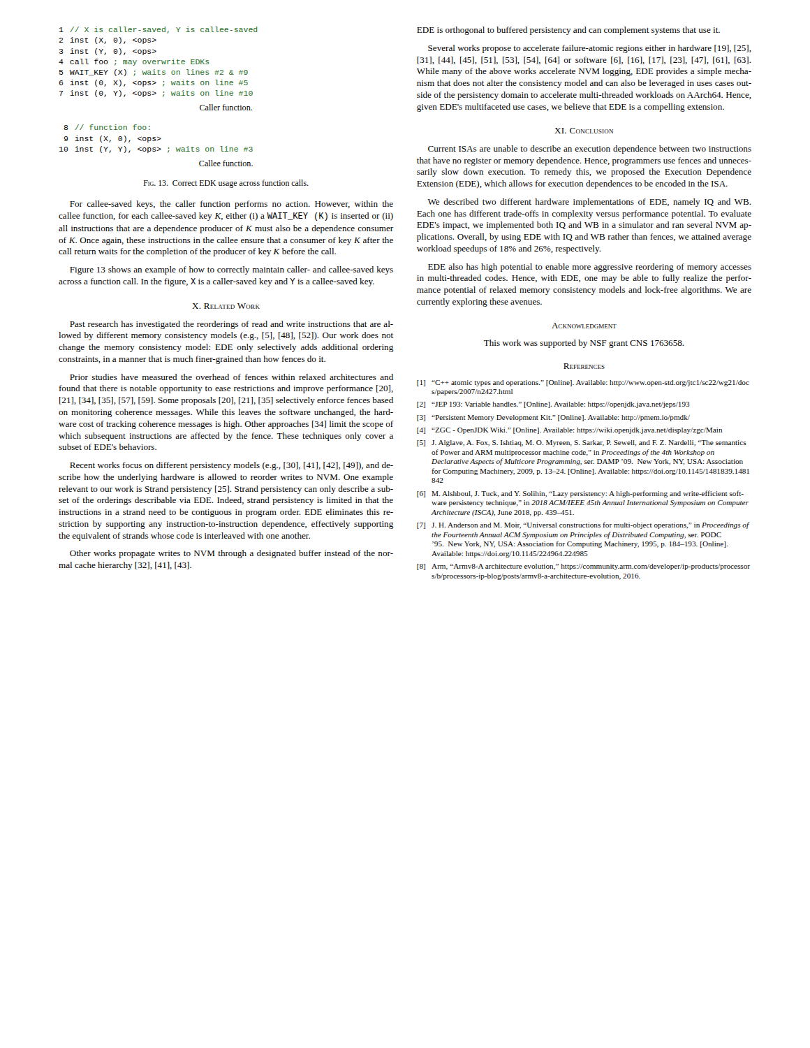1 2 3 4 5 6 7
// X is caller-saved, Y is callee-saved
inst (X, 0), <ops>
inst (Y, 0), <ops>
call foo ; may overwrite EDKs
WAIT_KEY (X) ; waits on lines #2 & #9
inst (0, X), <ops> ; waits on line #5
inst (0, Y), <ops> ; waits on line #10
Caller function.
8 9 10
// function foo:
inst (X, 0), <ops>
inst (Y, Y), <ops> ; waits on line #3
Callee function.
Fig. 13. Correct EDK usage across function calls.
For callee-saved keys, the caller function performs no action. However, within the callee function, for each callee-saved key K, either (i) a WAIT_KEY (K) is inserted or (ii) all instructions that are a dependence producer of K must also be a dependence consumer of K. Once again, these instructions in the callee ensure that a consumer of key K after the call return waits for the completion of the producer of key K before the call.
Figure 13 shows an example of how to correctly maintain caller- and callee-saved keys across a function call. In the figure, X is a caller-saved key and Y is a callee-saved key.
X. Related Work
Past research has investigated the reorderings of read and write instructions that are allowed by different memory consistency models (e.g., [5], [48], [52]). Our work does not change the memory consistency model: EDE only selectively adds additional ordering constraints, in a manner that is much finer-grained than how fences do it.
Prior studies have measured the overhead of fences within relaxed architectures and found that there is notable opportunity to ease restrictions and improve performance [20], [21], [34], [35], [57], [59]. Some proposals [20], [21], [35] selectively enforce fences based on monitoring coherence messages. While this leaves the software unchanged, the hardware cost of tracking coherence messages is high. Other approaches [34] limit the scope of which subsequent instructions are affected by the fence. These techniques only cover a subset of EDE's behaviors.
Recent works focus on different persistency models (e.g., [30], [41], [42], [49]), and describe how the underlying hardware is allowed to reorder writes to NVM. One example relevant to our work is Strand persistency [25]. Strand persistency can only describe a subset of the orderings describable via EDE. Indeed, strand persistency is limited in that the instructions in a strand need to be contiguous in program order. EDE eliminates this restriction by supporting any instruction-to-instruction dependence, effectively supporting the equivalent of strands whose code is interleaved with one another.
Other works propagate writes to NVM through a designated buffer instead of the normal cache hierarchy [32], [41], [43].
EDE is orthogonal to buffered persistency and can complement systems that use it.
Several works propose to accelerate failure-atomic regions either in hardware [19], [25], [31], [44], [45], [51], [53], [54], [64] or software [6], [16], [17], [23], [47], [61], [63]. While many of the above works accelerate NVM logging, EDE provides a simple mechanism that does not alter the consistency model and can also be leveraged in uses cases outside of the persistency domain to accelerate multi-threaded workloads on AArch64. Hence, given EDE's multifaceted use cases, we believe that EDE is a compelling extension.
XI. Conclusion
Current ISAs are unable to describe an execution dependence between two instructions that have no register or memory dependence. Hence, programmers use fences and unnecessarily slow down execution. To remedy this, we proposed the Execution Dependence Extension (EDE), which allows for execution dependences to be encoded in the ISA.
We described two different hardware implementations of EDE, namely IQ and WB. Each one has different trade-offs in complexity versus performance potential. To evaluate EDE's impact, we implemented both IQ and WB in a simulator and ran several NVM applications. Overall, by using EDE with IQ and WB rather than fences, we attained average workload speedups of 18% and 26%, respectively.
EDE also has high potential to enable more aggressive reordering of memory accesses in multi-threaded codes. Hence, with EDE, one may be able to fully realize the performance potential of relaxed memory consistency models and lock-free algorithms. We are currently exploring these avenues.
Acknowledgment
This work was supported by NSF grant CNS 1763658.
References
[1]“C++ atomic types and operations.” [Online]. Available: http://www.open-std.org/jtc1/sc22/wg21/docs/papers/2007/n2427.html
[2]“JEP 193: Variable handles.” [Online]. Available: https://openjdk.java.net/jeps/193
[3]“Persistent Memory Development Kit.” [Online]. Available: http://pmem.io/pmdk/
[4]“ZGC - OpenJDK Wiki.” [Online]. Available: https://wiki.openjdk.java.net/display/zgc/Main
[5] J. Alglave, A. Fox, S. Ishtiaq, M. O. Myreen, S. Sarkar, P. Sewell, and F. Z. Nardelli, “The semantics of Power and ARM multiprocessor machine code,” in Proceedings of the 4th Workshop on Declarative Aspects of Multicore Programming, ser. DAMP ’09. New York, NY, USA: Association for Computing Machinery, 2009, p. 13–24. [Online]. Available: https://doi.org/10.1145/1481839.1481842
[6] M. Alshboul, J. Tuck, and Y. Solihin, “Lazy persistency: A high-performing and write-efficient software persistency technique,” in 2018 ACM/IEEE 45th Annual International Symposium on Computer Architecture (ISCA), June 2018, pp. 439–451.
[7] J. H. Anderson and M. Moir, “Universal constructions for multi-object operations,” in Proceedings of the Fourteenth Annual ACM Symposium on Principles of Distributed Computing, ser. PODC ’95. New York, NY, USA: Association for Computing Machinery, 1995, p. 184–193. [Online]. Available: https://doi.org/10.1145/224964.224985
[8] Arm, “Armv8-A architecture evolution,” https://community.arm.com/developer/ip-products/processors/b/processors-ip-blog/posts/armv8-a-architecture-evolution, 2016.